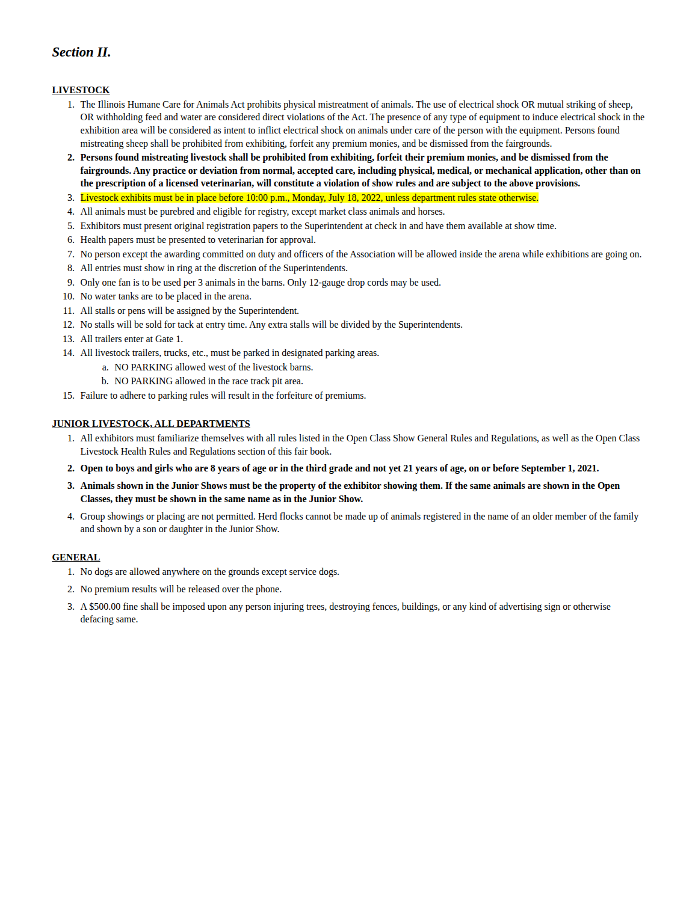Section II.
LIVESTOCK
The Illinois Humane Care for Animals Act prohibits physical mistreatment of animals. The use of electrical shock OR mutual striking of sheep, OR withholding feed and water are considered direct violations of the Act. The presence of any type of equipment to induce electrical shock in the exhibition area will be considered as intent to inflict electrical shock on animals under care of the person with the equipment. Persons found mistreating sheep shall be prohibited from exhibiting, forfeit any premium monies, and be dismissed from the fairgrounds.
Persons found mistreating livestock shall be prohibited from exhibiting, forfeit their premium monies, and be dismissed from the fairgrounds. Any practice or deviation from normal, accepted care, including physical, medical, or mechanical application, other than on the prescription of a licensed veterinarian, will constitute a violation of show rules and are subject to the above provisions.
Livestock exhibits must be in place before 10:00 p.m., Monday, July 18, 2022, unless department rules state otherwise.
All animals must be purebred and eligible for registry, except market class animals and horses.
Exhibitors must present original registration papers to the Superintendent at check in and have them available at show time.
Health papers must be presented to veterinarian for approval.
No person except the awarding committed on duty and officers of the Association will be allowed inside the arena while exhibitions are going on.
All entries must show in ring at the discretion of the Superintendents.
Only one fan is to be used per 3 animals in the barns. Only 12-gauge drop cords may be used.
No water tanks are to be placed in the arena.
All stalls or pens will be assigned by the Superintendent.
No stalls will be sold for tack at entry time. Any extra stalls will be divided by the Superintendents.
All trailers enter at Gate 1.
All livestock trailers, trucks, etc., must be parked in designated parking areas.
NO PARKING allowed west of the livestock barns.
NO PARKING allowed in the race track pit area.
Failure to adhere to parking rules will result in the forfeiture of premiums.
JUNIOR LIVESTOCK, ALL DEPARTMENTS
All exhibitors must familiarize themselves with all rules listed in the Open Class Show General Rules and Regulations, as well as the Open Class Livestock Health Rules and Regulations section of this fair book.
Open to boys and girls who are 8 years of age or in the third grade and not yet 21 years of age, on or before September 1, 2021.
Animals shown in the Junior Shows must be the property of the exhibitor showing them. If the same animals are shown in the Open Classes, they must be shown in the same name as in the Junior Show.
Group showings or placing are not permitted. Herd flocks cannot be made up of animals registered in the name of an older member of the family and shown by a son or daughter in the Junior Show.
GENERAL
No dogs are allowed anywhere on the grounds except service dogs.
No premium results will be released over the phone.
A $500.00 fine shall be imposed upon any person injuring trees, destroying fences, buildings, or any kind of advertising sign or otherwise defacing same.